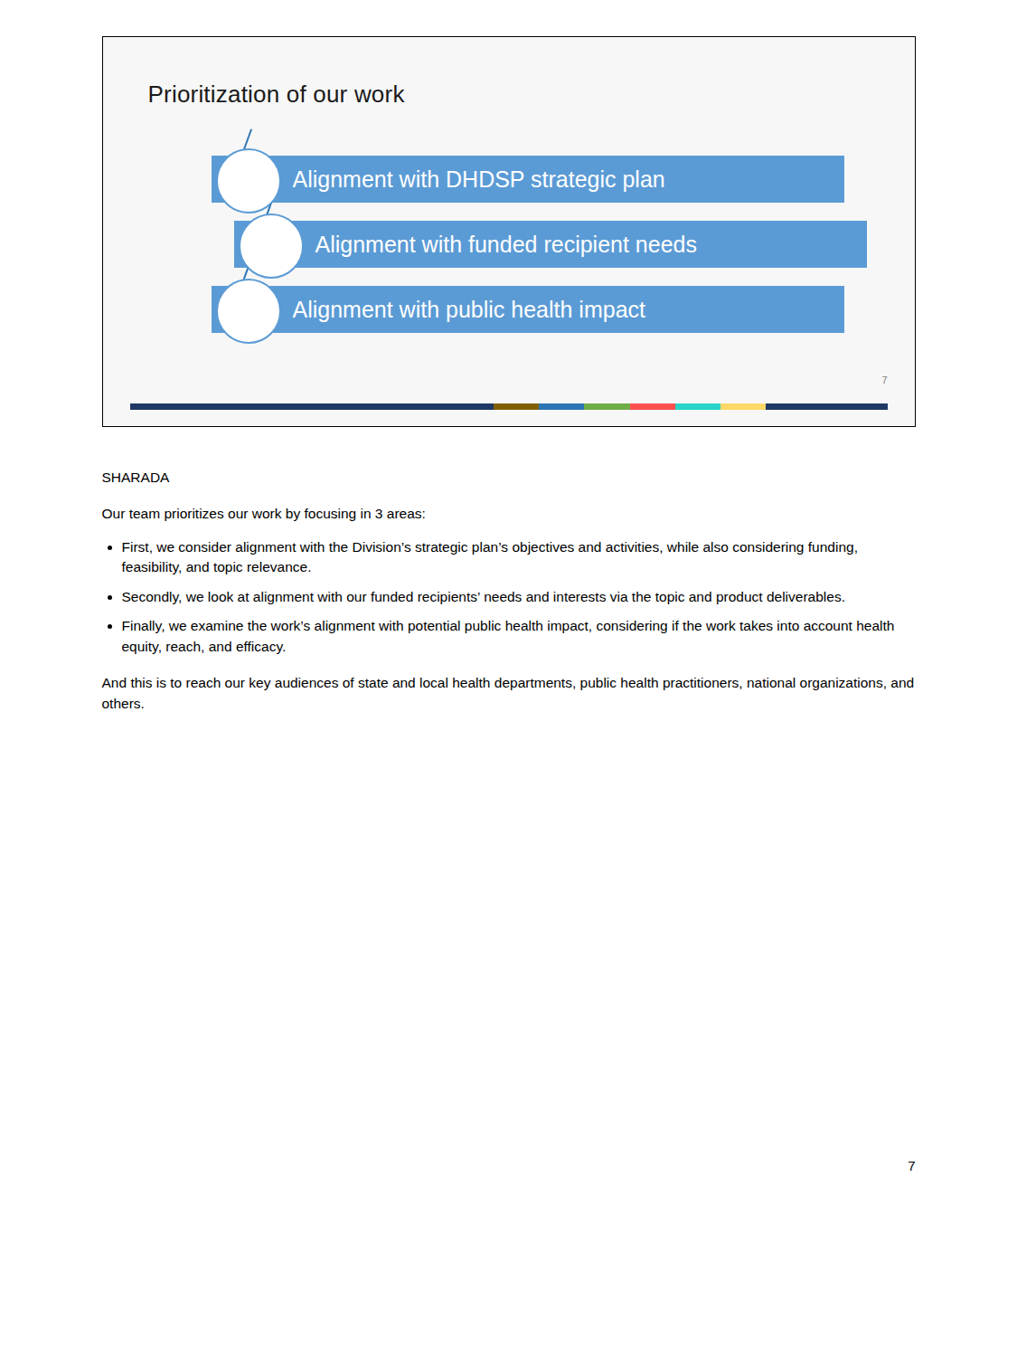Prioritization of our work
Alignment with DHDSP strategic plan
Alignment with funded recipient needs
Alignment with public health impact
7
SHARADA
Our team prioritizes our work by focusing in 3 areas:
First, we consider alignment with the Division’s strategic plan’s objectives and activities, while also considering funding, feasibility, and topic relevance.
Secondly, we look at alignment with our funded recipients’ needs and interests via the topic and product deliverables.
Finally, we examine the work’s alignment with potential public health impact, considering if the work takes into account health equity, reach, and efficacy.
And this is to reach our key audiences of state and local health departments, public health practitioners, national organizations, and others.
7